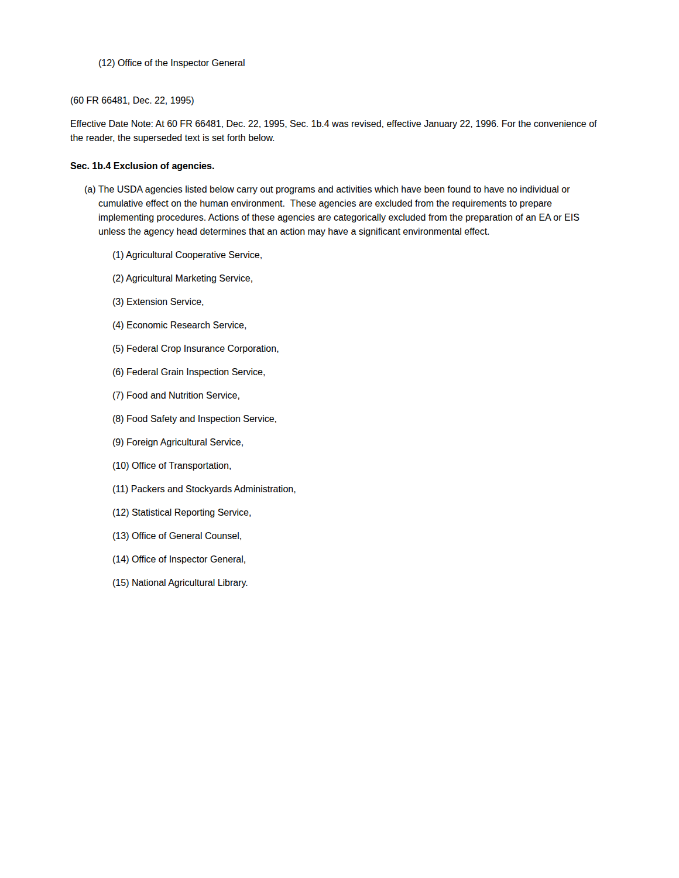(12) Office of the Inspector General
(60 FR 66481, Dec. 22, 1995)
Effective Date Note: At 60 FR 66481, Dec. 22, 1995, Sec. 1b.4 was revised, effective January 22, 1996. For the convenience of the reader, the superseded text is set forth below.
Sec. 1b.4 Exclusion of agencies.
(a) The USDA agencies listed below carry out programs and activities which have been found to have no individual or cumulative effect on the human environment. These agencies are excluded from the requirements to prepare implementing procedures. Actions of these agencies are categorically excluded from the preparation of an EA or EIS unless the agency head determines that an action may have a significant environmental effect.
(1) Agricultural Cooperative Service,
(2) Agricultural Marketing Service,
(3) Extension Service,
(4) Economic Research Service,
(5) Federal Crop Insurance Corporation,
(6) Federal Grain Inspection Service,
(7) Food and Nutrition Service,
(8) Food Safety and Inspection Service,
(9) Foreign Agricultural Service,
(10) Office of Transportation,
(11) Packers and Stockyards Administration,
(12) Statistical Reporting Service,
(13) Office of General Counsel,
(14) Office of Inspector General,
(15) National Agricultural Library.